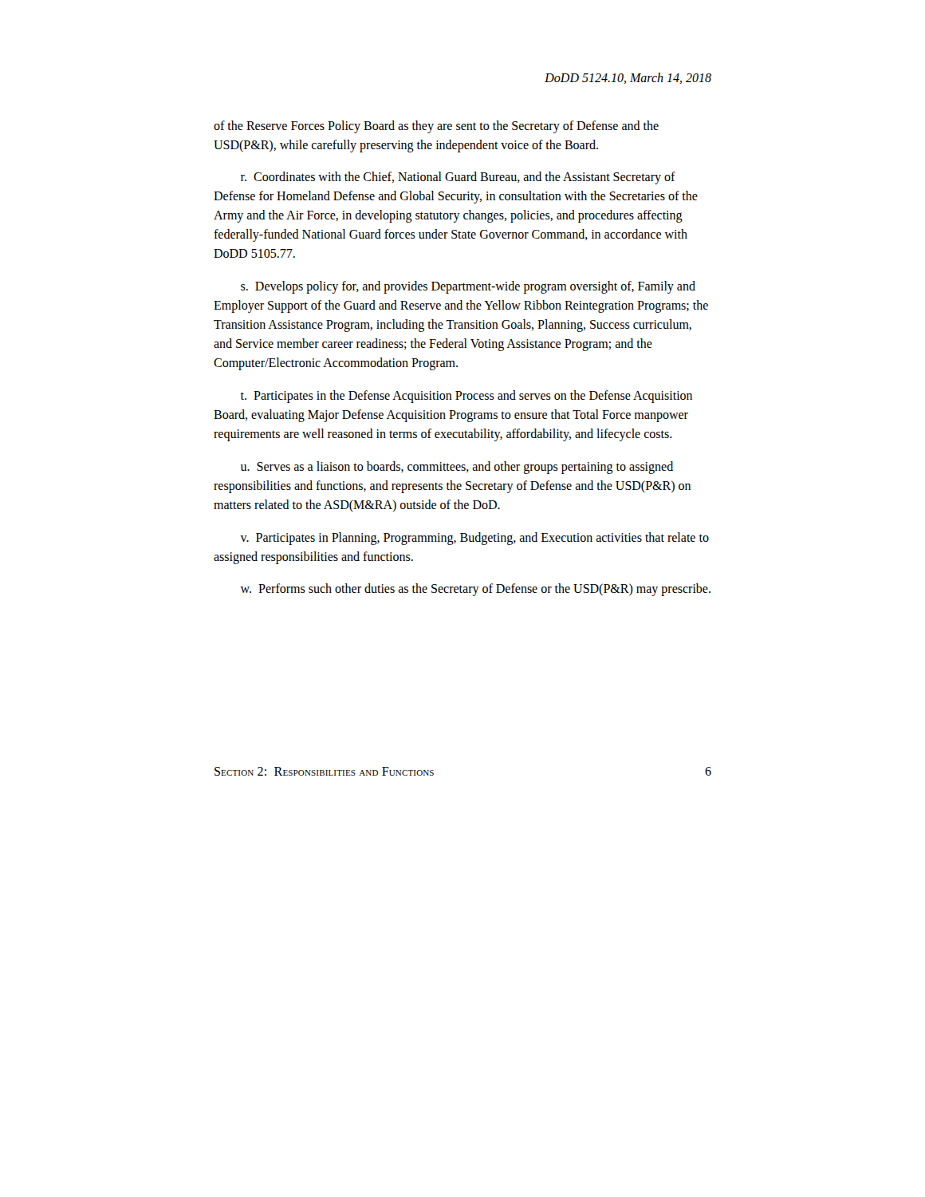DoDD 5124.10, March 14, 2018
of the Reserve Forces Policy Board as they are sent to the Secretary of Defense and the USD(P&R), while carefully preserving the independent voice of the Board.
r. Coordinates with the Chief, National Guard Bureau, and the Assistant Secretary of Defense for Homeland Defense and Global Security, in consultation with the Secretaries of the Army and the Air Force, in developing statutory changes, policies, and procedures affecting federally-funded National Guard forces under State Governor Command, in accordance with DoDD 5105.77.
s. Develops policy for, and provides Department-wide program oversight of, Family and Employer Support of the Guard and Reserve and the Yellow Ribbon Reintegration Programs; the Transition Assistance Program, including the Transition Goals, Planning, Success curriculum, and Service member career readiness; the Federal Voting Assistance Program; and the Computer/Electronic Accommodation Program.
t. Participates in the Defense Acquisition Process and serves on the Defense Acquisition Board, evaluating Major Defense Acquisition Programs to ensure that Total Force manpower requirements are well reasoned in terms of executability, affordability, and lifecycle costs.
u. Serves as a liaison to boards, committees, and other groups pertaining to assigned responsibilities and functions, and represents the Secretary of Defense and the USD(P&R) on matters related to the ASD(M&RA) outside of the DoD.
v. Participates in Planning, Programming, Budgeting, and Execution activities that relate to assigned responsibilities and functions.
w. Performs such other duties as the Secretary of Defense or the USD(P&R) may prescribe.
Section 2: Responsibilities and Functions 6